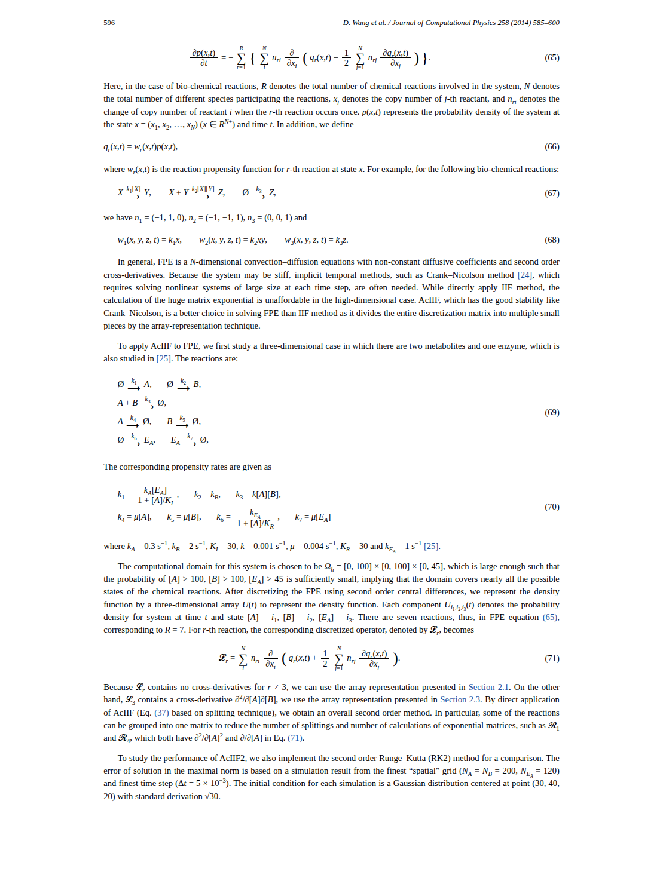596 D. Wang et al. / Journal of Computational Physics 258 (2014) 585–600
∂p(x,t)∂t = − R∑r=1 { N∑i nri ∂∂xi ( qr(x,t) − 12 N∑j=1 nrj ∂qr(x,t)∂xj ) }. (65)
Here, in the case of bio-chemical reactions, R denotes the total number of chemical reactions involved in the system, N denotes the total number of different species participating the reactions, xj denotes the copy number of j-th reactant, and nri denotes the change of copy number of reactant i when the r-th reaction occurs once. p(x,t) represents the probability density of the system at the state x = (x1, x2, …, xN) (x ∈ RN+) and time t. In addition, we define
qr(x,t) = wr(x,t)p(x,t), (66)
where wr(x,t) is the reaction propensity function for r-th reaction at state x. For example, for the following bio-chemical reactions:
X k1[X]⟶ Y, X + Y k2[X][Y]⟶ Z, Ø k3⟶ Z, (67)
we have n1 = (−1, 1, 0), n2 = (−1, −1, 1), n3 = (0, 0, 1) and
w1(x, y, z, t) = k1x, w2(x, y, z, t) = k2xy, w3(x, y, z, t) = k3z. (68)
In general, FPE is a N-dimensional convection–diffusion equations with non-constant diffusive coefficients and second order cross-derivatives. Because the system may be stiff, implicit temporal methods, such as Crank–Nicolson method [24], which requires solving nonlinear systems of large size at each time step, are often needed. While directly apply IIF method, the calculation of the huge matrix exponential is unaffordable in the high-dimensional case. AcIIF, which has the good stability like Crank–Nicolson, is a better choice in solving FPE than IIF method as it divides the entire discretization matrix into multiple small pieces by the array-representation technique.
To apply AcIIF to FPE, we first study a three-dimensional case in which there are two metabolites and one enzyme, which is also studied in [25]. The reactions are:
Ø k1⟶ A, Ø k2⟶ B, A + B k3⟶ Ø, A k4⟶ Ø, B k5⟶ Ø, Ø k6⟶ EA, EA k7⟶ Ø, (69)
The corresponding propensity rates are given as
k1 = kA[EA] 1 + [A]/KI, k2 = kB, k3 = k[A][B], k4 = μ[A], k5 = μ[B], k6 = kEA 1 + [A]/KR, k7 = μ[EA] (70)
where kA = 0.3 s−1, kB = 2 s−1, KI = 30, k = 0.001 s−1, μ = 0.004 s−1, KR = 30 and kEA = 1 s−1 [25].
The computational domain for this system is chosen to be Ωh = [0, 100] × [0, 100] × [0, 45], which is large enough such that the probability of [A] > 100, [B] > 100, [EA] > 45 is sufficiently small, implying that the domain covers nearly all the possible states of the chemical reactions. After discretizing the FPE using second order central differences, we represent the density function by a three-dimensional array U(t) to represent the density function. Each component Ui1,i2,i3(t) denotes the probability density for system at time t and state [A] = i1, [B] = i2, [EA] = i3. There are seven reactions, thus, in FPE equation (65), corresponding to R = 7. For r-th reaction, the corresponding discretized operator, denoted by 𝓛r, becomes
𝓛r = N∑i nri ∂∂xi ( qr(x,t) + 12 N∑j=1 nrj ∂qr(x,t)∂xj ). (71)
Because 𝓛r contains no cross-derivatives for r ≠ 3, we can use the array representation presented in Section 2.1. On the other hand, 𝓛3 contains a cross-derivative ∂2/∂[A]∂[B], we use the array representation presented in Section 2.3. By direct application of AcIIF (Eq. (37) based on splitting technique), we obtain an overall second order method. In particular, some of the reactions can be grouped into one matrix to reduce the number of splittings and number of calculations of exponential matrices, such as 𝓡1 and 𝓡4, which both have ∂2/∂[A]2 and ∂/∂[A] in Eq. (71).
To study the performance of AcIIF2, we also implement the second order Runge–Kutta (RK2) method for a comparison. The error of solution in the maximal norm is based on a simulation result from the finest “spatial” grid (NA = NB = 200, NEA = 120) and finest time step (Δt = 5 × 10−3). The initial condition for each simulation is a Gaussian distribution centered at point (30, 40, 20) with standard derivation √30.